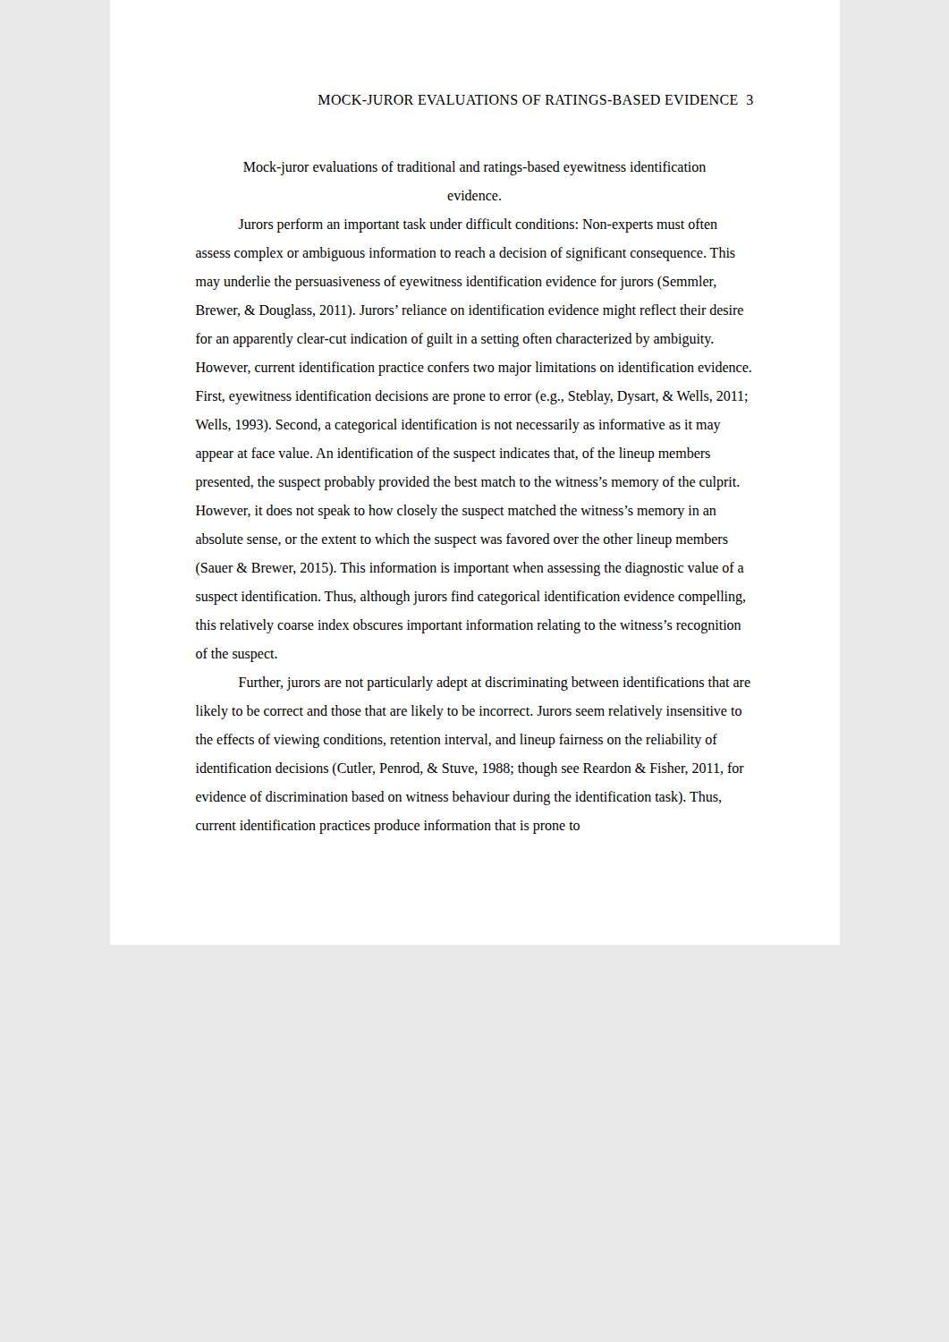Mock-juror evaluations of ratings-based evidence 3
Mock-juror evaluations of traditional and ratings-based eyewitness identification evidence.
Jurors perform an important task under difficult conditions: Non-experts must often assess complex or ambiguous information to reach a decision of significant consequence. This may underlie the persuasiveness of eyewitness identification evidence for jurors (Semmler, Brewer, & Douglass, 2011). Jurors’ reliance on identification evidence might reflect their desire for an apparently clear-cut indication of guilt in a setting often characterized by ambiguity. However, current identification practice confers two major limitations on identification evidence. First, eyewitness identification decisions are prone to error (e.g., Steblay, Dysart, & Wells, 2011; Wells, 1993). Second, a categorical identification is not necessarily as informative as it may appear at face value. An identification of the suspect indicates that, of the lineup members presented, the suspect probably provided the best match to the witness’s memory of the culprit. However, it does not speak to how closely the suspect matched the witness’s memory in an absolute sense, or the extent to which the suspect was favored over the other lineup members (Sauer & Brewer, 2015). This information is important when assessing the diagnostic value of a suspect identification. Thus, although jurors find categorical identification evidence compelling, this relatively coarse index obscures important information relating to the witness’s recognition of the suspect.
Further, jurors are not particularly adept at discriminating between identifications that are likely to be correct and those that are likely to be incorrect. Jurors seem relatively insensitive to the effects of viewing conditions, retention interval, and lineup fairness on the reliability of identification decisions (Cutler, Penrod, & Stuve, 1988; though see Reardon & Fisher, 2011, for evidence of discrimination based on witness behaviour during the identification task). Thus, current identification practices produce information that is prone to